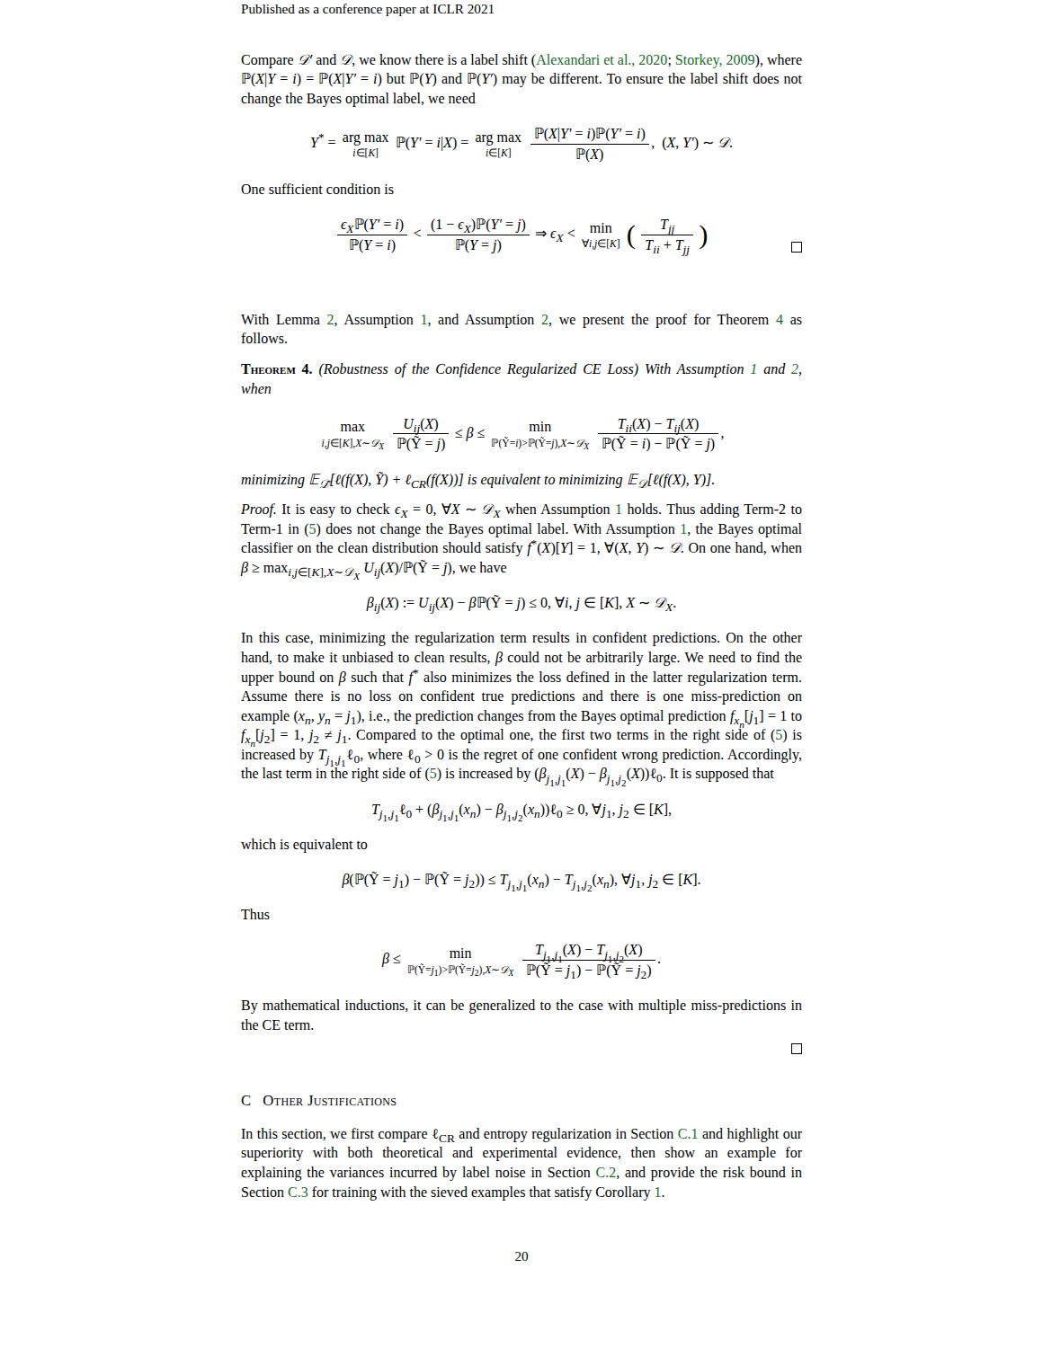Published as a conference paper at ICLR 2021
Compare 𝒟′ and 𝒟, we know there is a label shift (Alexandari et al., 2020; Storkey, 2009), where ℙ(X|Y = i) = ℙ(X|Y′ = i) but ℙ(Y) and ℙ(Y′) may be different. To ensure the label shift does not change the Bayes optimal label, we need
Y* = arg max i∈[K] ℙ(Y′ = i|X) = arg max i∈[K] ℙ(X|Y′ = i)ℙ(Y′ = i) ℙ(X), (X, Y′) ∼ 𝒟.
One sufficient condition is
ϵXℙ(Y′ = i) ℙ(Y = i) < (1 − ϵX)ℙ(Y′ = j) ℙ(Y = j) ⇒ ϵX < min∀i,j∈[K] ( Tjj Tii + Tjj )
With Lemma 2, Assumption 1, and Assumption 2, we present the proof for Theorem 4 as follows.
Theorem 4. (Robustness of the Confidence Regularized CE Loss) With Assumption 1 and 2, when
max i,j∈[K],X∼𝒟X Uij(X) ℙ(Ỹ = j) ≤ β ≤ min ℙ(Ỹ=i)>ℙ(Ỹ=j),X∼𝒟X Tii(X) − Tij(X) ℙ(Ỹ = i) − ℙ(Ỹ = j),
minimizing 𝔼𝒟̃[ℓ(f(X), Ỹ) + ℓCR(f(X))] is equivalent to minimizing 𝔼𝒟[ℓ(f(X), Y)].
Proof. It is easy to check ϵX = 0, ∀X ∼ 𝒟X when Assumption 1 holds. Thus adding Term-2 to Term-1 in (5) does not change the Bayes optimal label. With Assumption 1, the Bayes optimal classifier on the clean distribution should satisfy f*(X)[Y] = 1, ∀(X, Y) ∼ 𝒟. On one hand, when β ≥ maxi,j∈[K],X∼𝒟X Uij(X)/ℙ(Ỹ = j), we have
βij(X) := Uij(X) − β ℙ(Ỹ = j) ≤ 0, ∀i, j ∈ [K], X ∼ 𝒟X.
In this case, minimizing the regularization term results in confident predictions. On the other hand, to make it unbiased to clean results, β could not be arbitrarily large. We need to find the upper bound on β such that f* also minimizes the loss defined in the latter regularization term. Assume there is no loss on confident true predictions and there is one miss-prediction on example (xn, yn = j1), i.e., the prediction changes from the Bayes optimal prediction fxn[j1] = 1 to fxn[j2] = 1, j2 ≠ j1. Compared to the optimal one, the first two terms in the right side of (5) is increased by Tj1,j1ℓ0, where ℓ0 > 0 is the regret of one confident wrong prediction. Accordingly, the last term in the right side of (5) is increased by (βj1,j1(X) − βj1,j2(X))ℓ0. It is supposed that
Tj1,j1ℓ0 + (βj1,j1(xn) − βj1,j2(xn))ℓ0 ≥ 0, ∀j1, j2 ∈ [K],
which is equivalent to
β(ℙ(Ỹ = j1) − ℙ(Ỹ = j2)) ≤ Tj1,j1(xn) − Tj1,j2(xn), ∀j1, j2 ∈ [K].
Thus
β ≤ min ℙ(Ỹ=j1)>ℙ(Ỹ=j2),X∼𝒟X Tj1,j1(X) − Tj1,j2(X) ℙ(Ỹ = j1) − ℙ(Ỹ = j2).
By mathematical inductions, it can be generalized to the case with multiple miss-predictions in the CE term.
COther Justifications
In this section, we first compare ℓCR and entropy regularization in Section C.1 and highlight our superiority with both theoretical and experimental evidence, then show an example for explaining the variances incurred by label noise in Section C.2, and provide the risk bound in Section C.3 for training with the sieved examples that satisfy Corollary 1.
20